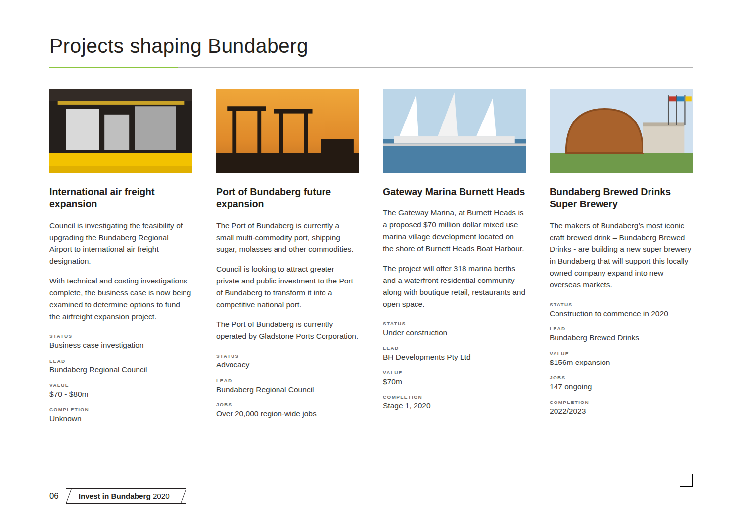Projects shaping Bundaberg
International air freight expansion
Council is investigating the feasibility of upgrading the Bundaberg Regional Airport to international air freight designation.
With technical and costing investigations complete, the business case is now being examined to determine options to fund the airfreight expansion project.
Status
Business case investigation
Lead
Bundaberg Regional Council
Value
$70 - $80m
Completion
Unknown
Port of Bundaberg future expansion
The Port of Bundaberg is currently a small multi-commodity port, shipping sugar, molasses and other commodities.
Council is looking to attract greater private and public investment to the Port of Bundaberg to transform it into a competitive national port.
The Port of Bundaberg is currently operated by Gladstone Ports Corporation.
Status
Advocacy
Lead
Bundaberg Regional Council
Jobs
Over 20,000 region-wide jobs
Gateway Marina Burnett Heads
The Gateway Marina, at Burnett Heads is a proposed $70 million dollar mixed use marina village development located on the shore of Burnett Heads Boat Harbour.
The project will offer 318 marina berths and a waterfront residential community along with boutique retail, restaurants and open space.
Status
Under construction
Lead
BH Developments Pty Ltd
Value
$70m
Completion
Stage 1, 2020
Bundaberg Brewed Drinks Super Brewery
The makers of Bundaberg’s most iconic craft brewed drink – Bundaberg Brewed Drinks - are building a new super brewery in Bundaberg that will support this locally owned company expand into new overseas markets.
Status
Construction to commence in 2020
Lead
Bundaberg Brewed Drinks
Value
$156m expansion
Jobs
147 ongoing
Completion
2022/2023
06
Invest in Bundaberg 2020